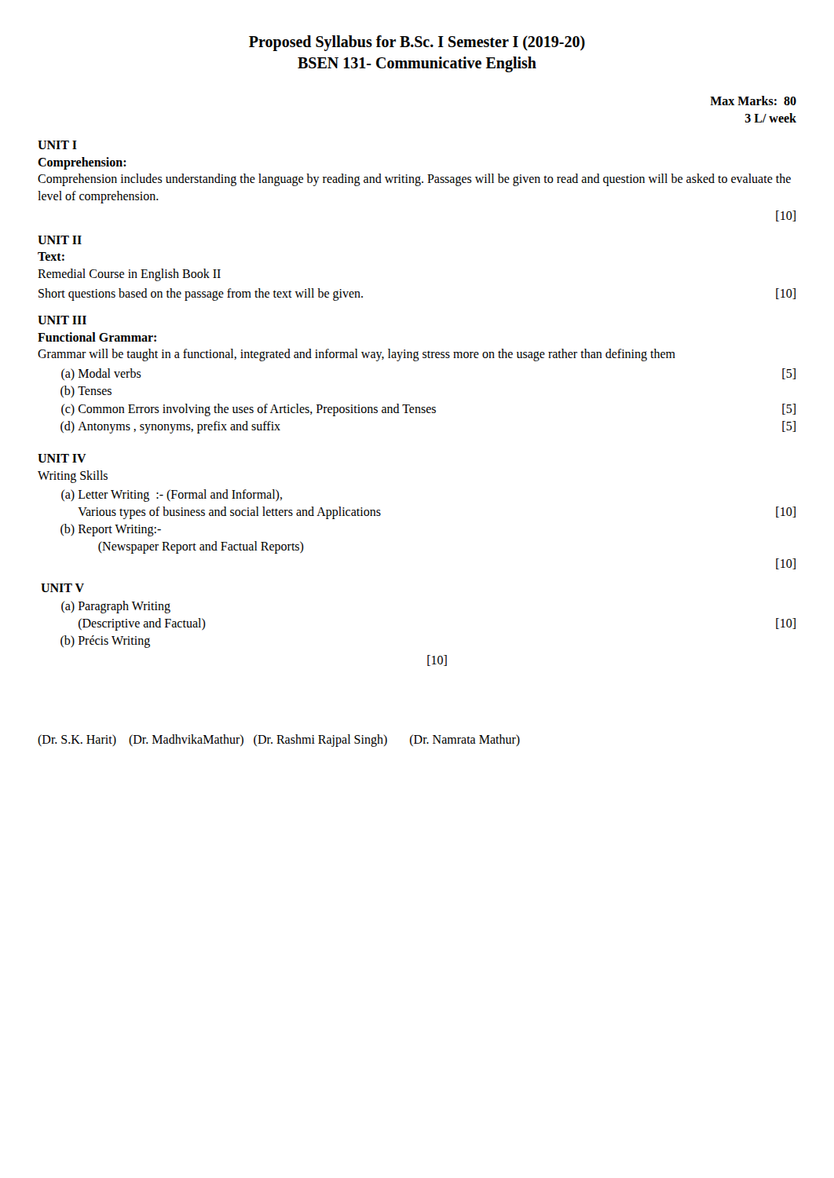Proposed Syllabus for B.Sc. I Semester I (2019-20)
BSEN 131- Communicative English
Max Marks: 80
3 L/ week
UNIT I
Comprehension:
Comprehension includes understanding the language by reading and writing. Passages will be given to read and question will be asked to evaluate the level of comprehension.
[10]
UNIT II
Text:
Remedial Course in English Book II
Short questions based on the passage from the text will be given.[10]
UNIT III
Functional Grammar:
Grammar will be taught in a functional, integrated and informal way, laying stress more on the usage rather than defining them
Modal verbs[5]
Tenses
Common Errors involving the uses of Articles, Prepositions and Tenses[5]
Antonyms , synonyms, prefix and suffix[5]
UNIT IV
Writing Skills
Letter Writing :- (Formal and Informal),
Various types of business and social letters and Applications[10]
Report Writing:-
(Newspaper Report and Factual Reports)
[10]
UNIT V
Paragraph Writing
(Descriptive and Factual)[10]
Précis Writing
[10]
(Dr. S.K. Harit) (Dr. MadhvikaMathur) (Dr. Rashmi Rajpal Singh) (Dr. Namrata Mathur)